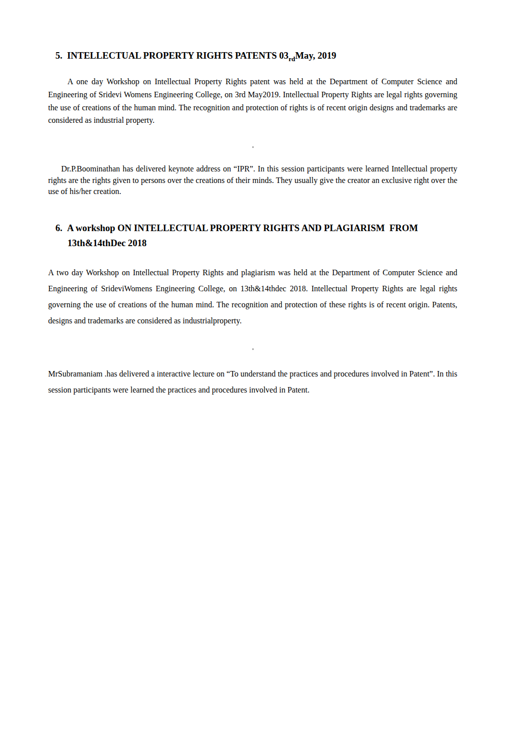5. INTELLECTUAL PROPERTY RIGHTS PATENTS 03rd May, 2019
A one day Workshop on Intellectual Property Rights patent was held at the Department of Computer Science and Engineering of Sridevi Womens Engineering College, on 3rd May2019. Intellectual Property Rights are legal rights governing the use of creations of the human mind. The recognition and protection of rights is of recent origin designs and trademarks are considered as industrial property.
Dr.P.Boominathan has delivered keynote address on “IPR”. In this session participants were learned Intellectual property rights are the rights given to persons over the creations of their minds. They usually give the creator an exclusive right over the use of his/her creation.
6. A workshop ON INTELLECTUAL PROPERTY RIGHTS AND PLAGIARISM FROM 13th&14thDec 2018
A two day Workshop on Intellectual Property Rights and plagiarism was held at the Department of Computer Science and Engineering of SrideviWomens Engineering College, on 13th&14thdec 2018. Intellectual Property Rights are legal rights governing the use of creations of the human mind. The recognition and protection of these rights is of recent origin. Patents, designs and trademarks are considered as industrialproperty.
MrSubramaniam .has delivered a interactive lecture on “To understand the practices and procedures involved in Patent”. In this session participants were learned the practices and procedures involved in Patent.